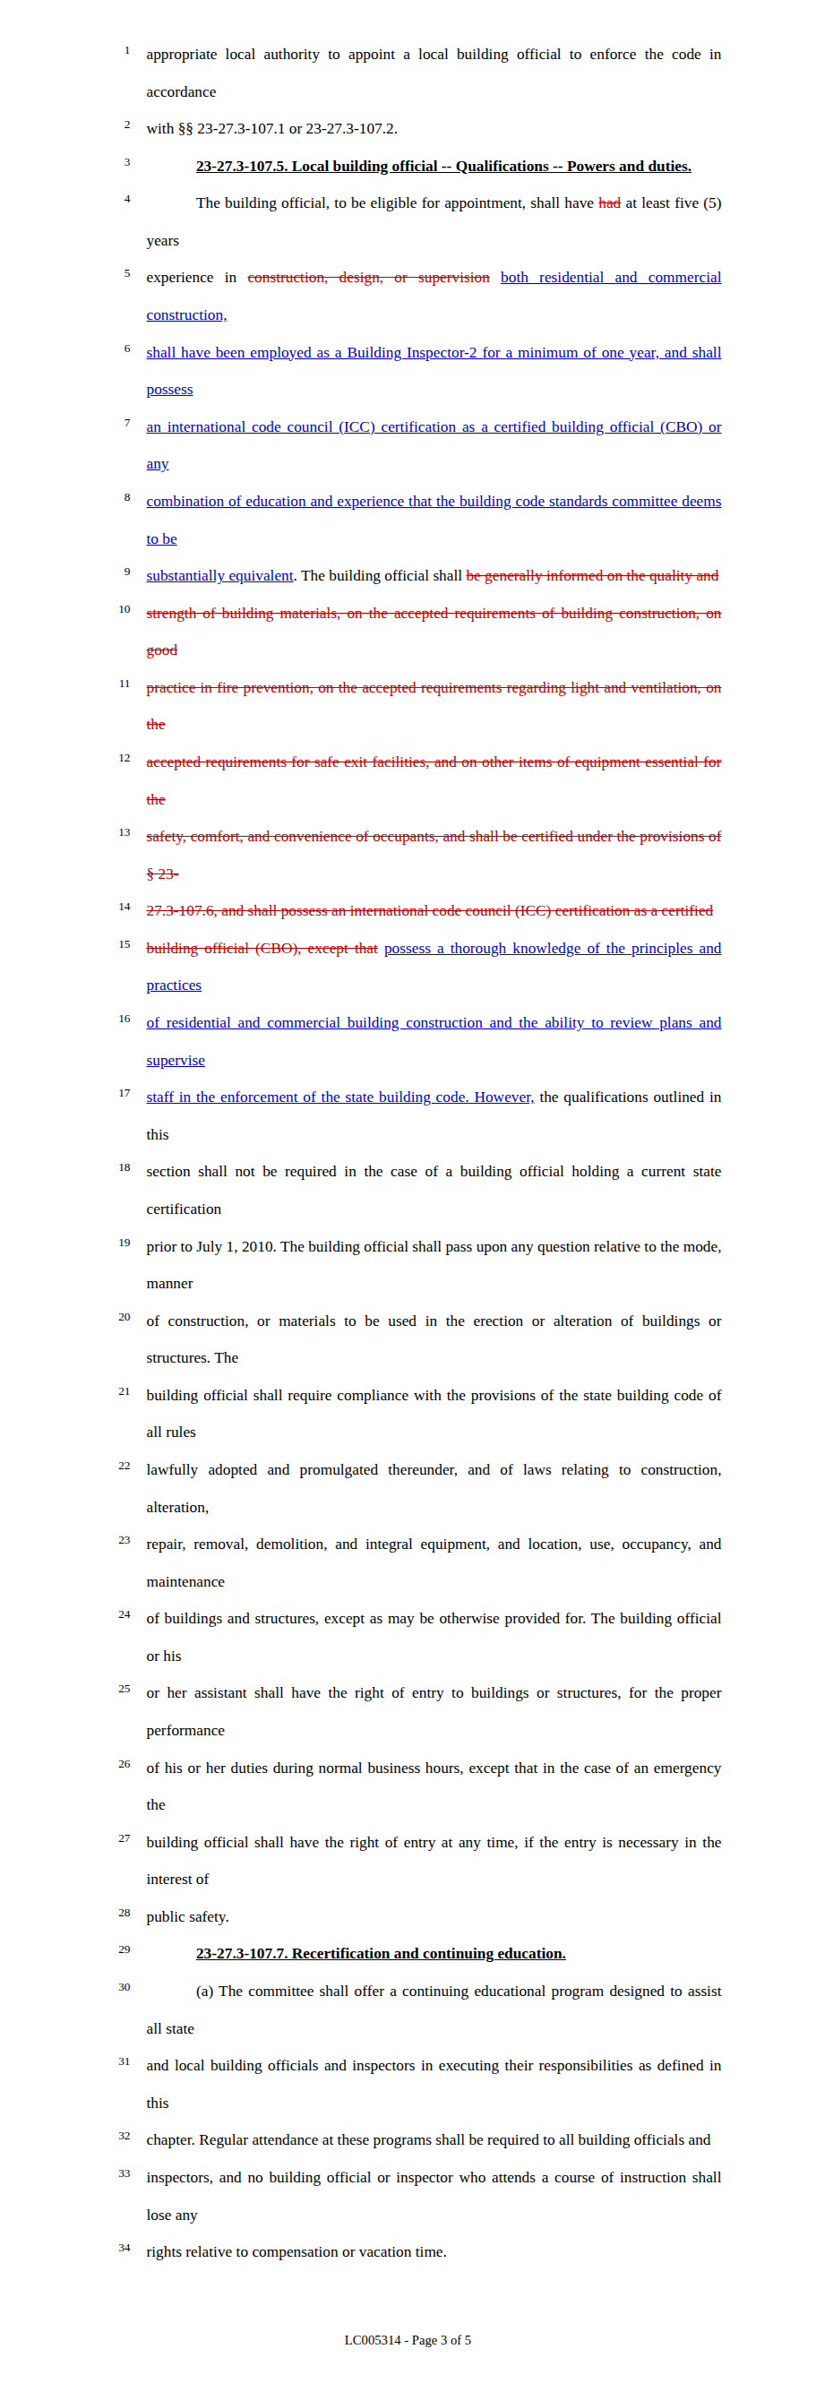1
appropriate local authority to appoint a local building official to enforce the code in accordance
2
with §§ 23-27.3-107.1 or 23-27.3-107.2.
3
23-27.3-107.5. Local building official -- Qualifications -- Powers and duties.
4
The building official, to be eligible for appointment, shall have had at least five (5) years
5
experience in construction, design, or supervision both residential and commercial construction,
6
shall have been employed as a Building Inspector-2 for a minimum of one year, and shall possess
7
an international code council (ICC) certification as a certified building official (CBO) or any
8
combination of education and experience that the building code standards committee deems to be
9
substantially equivalent. The building official shall be generally informed on the quality and
10
strength of building materials, on the accepted requirements of building construction, on good
11
practice in fire prevention, on the accepted requirements regarding light and ventilation, on the
12
accepted requirements for safe exit facilities, and on other items of equipment essential for the
13
safety, comfort, and convenience of occupants, and shall be certified under the provisions of § 23-
14
27.3-107.6, and shall possess an international code council (ICC) certification as a certified
15
building official (CBO), except that possess a thorough knowledge of the principles and practices
16
of residential and commercial building construction and the ability to review plans and supervise
17
staff in the enforcement of the state building code. However, the qualifications outlined in this
18
section shall not be required in the case of a building official holding a current state certification
19
prior to July 1, 2010. The building official shall pass upon any question relative to the mode, manner
20
of construction, or materials to be used in the erection or alteration of buildings or structures. The
21
building official shall require compliance with the provisions of the state building code of all rules
22
lawfully adopted and promulgated thereunder, and of laws relating to construction, alteration,
23
repair, removal, demolition, and integral equipment, and location, use, occupancy, and maintenance
24
of buildings and structures, except as may be otherwise provided for. The building official or his
25
or her assistant shall have the right of entry to buildings or structures, for the proper performance
26
of his or her duties during normal business hours, except that in the case of an emergency the
27
building official shall have the right of entry at any time, if the entry is necessary in the interest of
28
public safety.
29
23-27.3-107.7. Recertification and continuing education.
30
(a) The committee shall offer a continuing educational program designed to assist all state
31
and local building officials and inspectors in executing their responsibilities as defined in this
32
chapter. Regular attendance at these programs shall be required to all building officials and
33
inspectors, and no building official or inspector who attends a course of instruction shall lose any
34
rights relative to compensation or vacation time.
LC005314 - Page 3 of 5